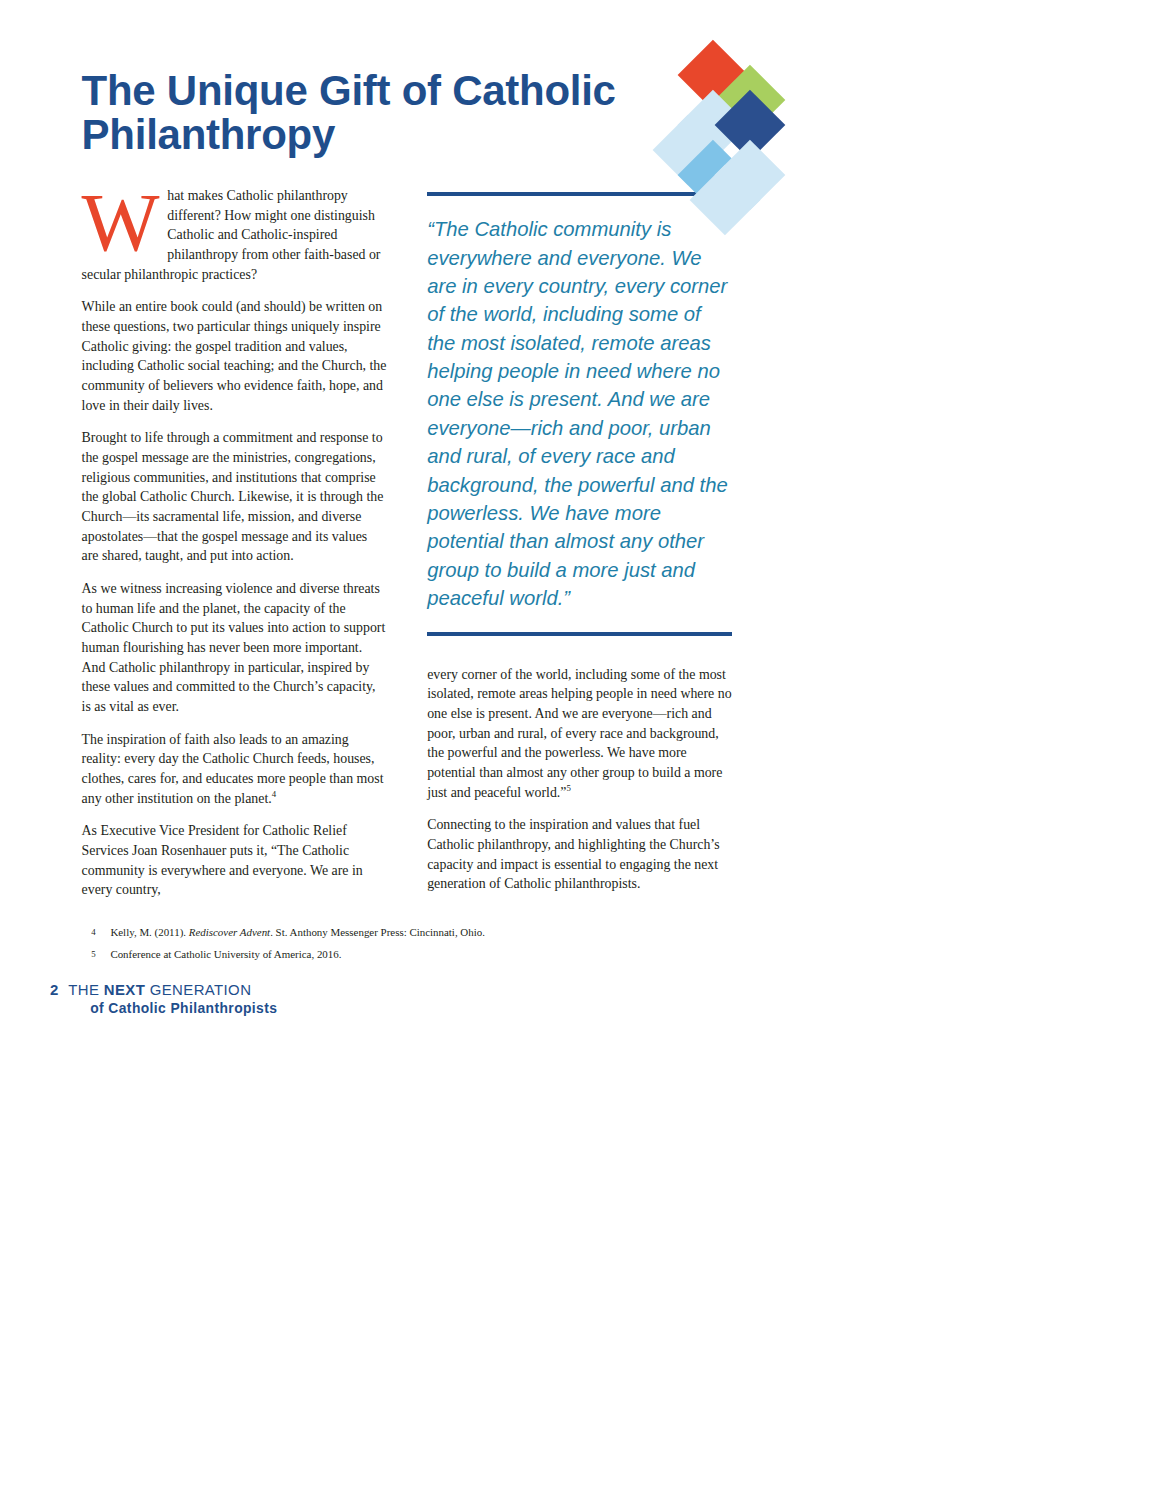The Unique Gift of Catholic Philanthropy
What makes Catholic philanthropy different? How might one distinguish Catholic and Catholic-inspired philanthropy from other faith-based or secular philanthropic practices?
While an entire book could (and should) be written on these questions, two particular things uniquely inspire Catholic giving: the gospel tradition and values, including Catholic social teaching; and the Church, the community of believers who evidence faith, hope, and love in their daily lives.
Brought to life through a commitment and response to the gospel message are the ministries, congregations, religious communities, and institutions that comprise the global Catholic Church. Likewise, it is through the Church—its sacramental life, mission, and diverse apostolates—that the gospel message and its values are shared, taught, and put into action.
As we witness increasing violence and diverse threats to human life and the planet, the capacity of the Catholic Church to put its values into action to support human flourishing has never been more important. And Catholic philanthropy in particular, inspired by these values and committed to the Church’s capacity, is as vital as ever.
The inspiration of faith also leads to an amazing reality: every day the Catholic Church feeds, houses, clothes, cares for, and educates more people than most any other institution on the planet.4
As Executive Vice President for Catholic Relief Services Joan Rosenhauer puts it, “The Catholic community is everywhere and everyone. We are in every country,
“The Catholic community is everywhere and everyone. We are in every country, every corner of the world, including some of the most isolated, remote areas helping people in need where no one else is present. And we are everyone—rich and poor, urban and rural, of every race and background, the powerful and the powerless. We have more potential than almost any other group to build a more just and peaceful world.”
every corner of the world, including some of the most isolated, remote areas helping people in need where no one else is present. And we are everyone—rich and poor, urban and rural, of every race and background, the powerful and the powerless. We have more potential than almost any other group to build a more just and peaceful world.”5
Connecting to the inspiration and values that fuel Catholic philanthropy, and highlighting the Church’s capacity and impact is essential to engaging the next generation of Catholic philanthropists.
4 Kelly, M. (2011). Rediscover Advent. St. Anthony Messenger Press: Cincinnati, Ohio.
5 Conference at Catholic University of America, 2016.
2 THE NEXT GENERATION of Catholic Philanthropists